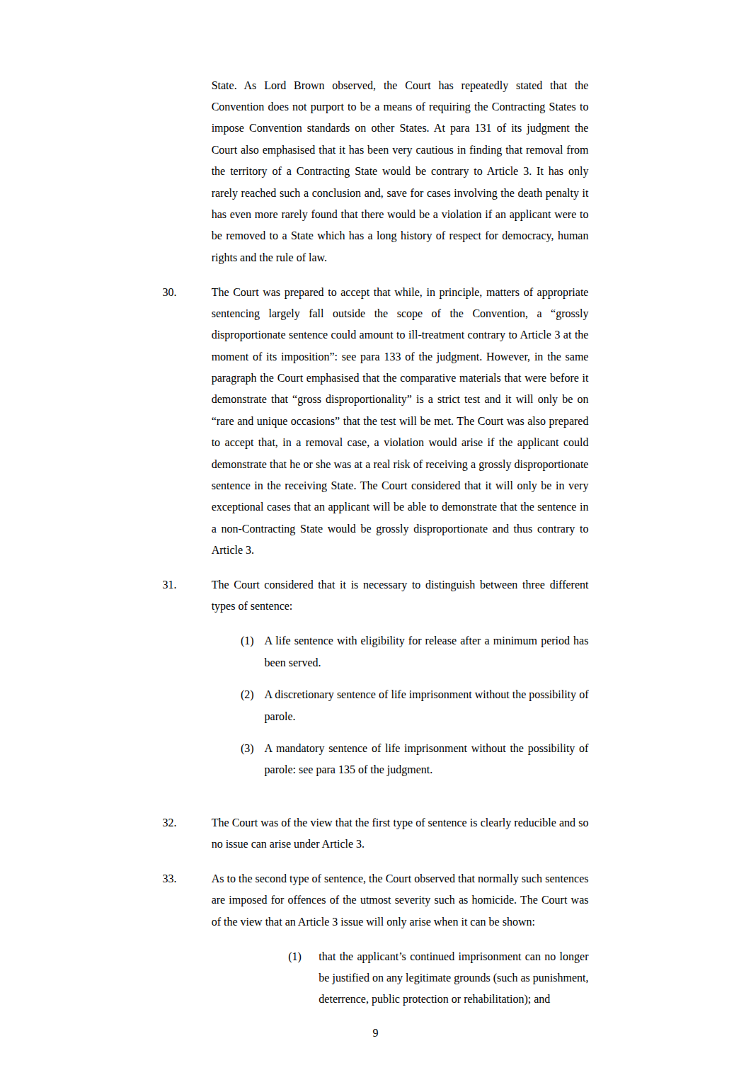State. As Lord Brown observed, the Court has repeatedly stated that the Convention does not purport to be a means of requiring the Contracting States to impose Convention standards on other States. At para 131 of its judgment the Court also emphasised that it has been very cautious in finding that removal from the territory of a Contracting State would be contrary to Article 3. It has only rarely reached such a conclusion and, save for cases involving the death penalty it has even more rarely found that there would be a violation if an applicant were to be removed to a State which has a long history of respect for democracy, human rights and the rule of law.
30. The Court was prepared to accept that while, in principle, matters of appropriate sentencing largely fall outside the scope of the Convention, a “grossly disproportionate sentence could amount to ill-treatment contrary to Article 3 at the moment of its imposition”: see para 133 of the judgment. However, in the same paragraph the Court emphasised that the comparative materials that were before it demonstrate that “gross disproportionality” is a strict test and it will only be on “rare and unique occasions” that the test will be met. The Court was also prepared to accept that, in a removal case, a violation would arise if the applicant could demonstrate that he or she was at a real risk of receiving a grossly disproportionate sentence in the receiving State. The Court considered that it will only be in very exceptional cases that an applicant will be able to demonstrate that the sentence in a non-Contracting State would be grossly disproportionate and thus contrary to Article 3.
31. The Court considered that it is necessary to distinguish between three different types of sentence:
(1) A life sentence with eligibility for release after a minimum period has been served.
(2) A discretionary sentence of life imprisonment without the possibility of parole.
(3) A mandatory sentence of life imprisonment without the possibility of parole: see para 135 of the judgment.
32. The Court was of the view that the first type of sentence is clearly reducible and so no issue can arise under Article 3.
33. As to the second type of sentence, the Court observed that normally such sentences are imposed for offences of the utmost severity such as homicide. The Court was of the view that an Article 3 issue will only arise when it can be shown:
(1) that the applicant’s continued imprisonment can no longer be justified on any legitimate grounds (such as punishment, deterrence, public protection or rehabilitation); and
9